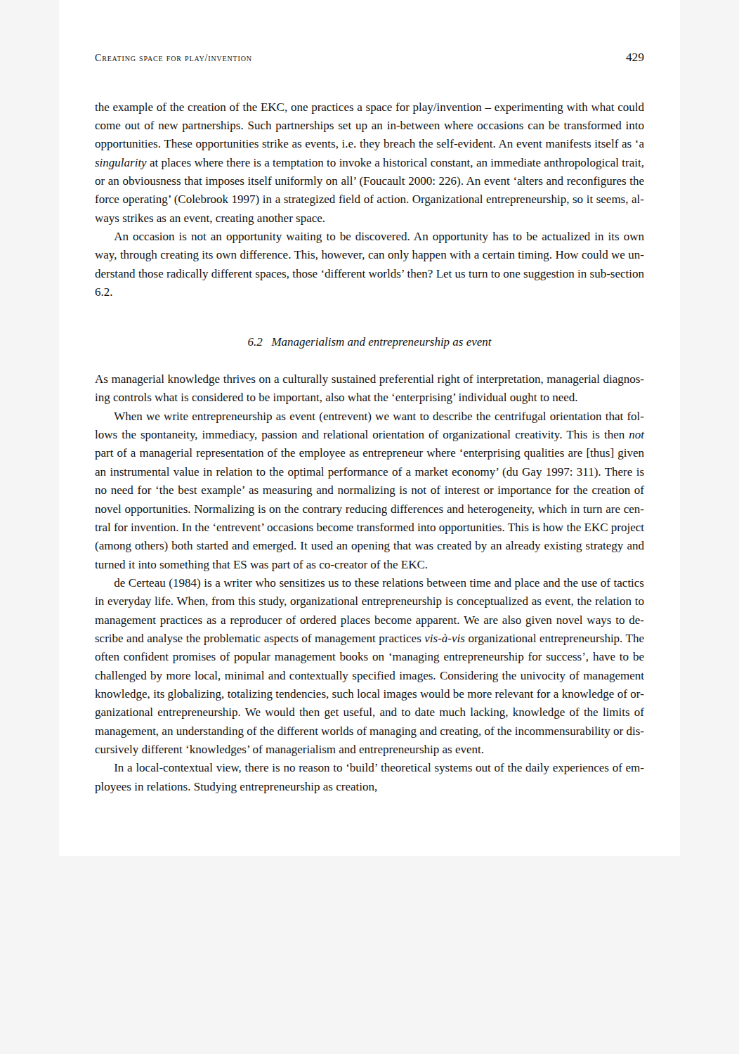Creating space for play/invention 429
the example of the creation of the EKC, one practices a space for play/invention – experimenting with what could come out of new partnerships. Such partnerships set up an in-between where occasions can be transformed into opportunities. These opportunities strike as events, i.e. they breach the self-evident. An event manifests itself as ‘a singularity at places where there is a temptation to invoke a historical constant, an immediate anthropological trait, or an obviousness that imposes itself uniformly on all’ (Foucault 2000: 226). An event ‘alters and reconfigures the force operating’ (Colebrook 1997) in a strategized field of action. Organizational entrepreneurship, so it seems, always strikes as an event, creating another space.
An occasion is not an opportunity waiting to be discovered. An opportunity has to be actualized in its own way, through creating its own difference. This, however, can only happen with a certain timing. How could we understand those radically different spaces, those ‘different worlds’ then? Let us turn to one suggestion in sub-section 6.2.
6.2 Managerialism and entrepreneurship as event
As managerial knowledge thrives on a culturally sustained preferential right of interpretation, managerial diagnosing controls what is considered to be important, also what the ‘enterprising’ individual ought to need.
When we write entrepreneurship as event (entrevent) we want to describe the centrifugal orientation that follows the spontaneity, immediacy, passion and relational orientation of organizational creativity. This is then not part of a managerial representation of the employee as entrepreneur where ‘enterprising qualities are [thus] given an instrumental value in relation to the optimal performance of a market economy’ (du Gay 1997: 311). There is no need for ‘the best example’ as measuring and normalizing is not of interest or importance for the creation of novel opportunities. Normalizing is on the contrary reducing differences and heterogeneity, which in turn are central for invention. In the ‘entrevent’ occasions become transformed into opportunities. This is how the EKC project (among others) both started and emerged. It used an opening that was created by an already existing strategy and turned it into something that ES was part of as co-creator of the EKC.
de Certeau (1984) is a writer who sensitizes us to these relations between time and place and the use of tactics in everyday life. When, from this study, organizational entrepreneurship is conceptualized as event, the relation to management practices as a reproducer of ordered places become apparent. We are also given novel ways to describe and analyse the problematic aspects of management practices vis-à-vis organizational entrepreneurship. The often confident promises of popular management books on ‘managing entrepreneurship for success’, have to be challenged by more local, minimal and contextually specified images. Considering the univocity of management knowledge, its globalizing, totalizing tendencies, such local images would be more relevant for a knowledge of organizational entrepreneurship. We would then get useful, and to date much lacking, knowledge of the limits of management, an understanding of the different worlds of managing and creating, of the incommensurability or discursively different ‘knowledges’ of managerialism and entrepreneurship as event.
In a local-contextual view, there is no reason to ‘build’ theoretical systems out of the daily experiences of employees in relations. Studying entrepreneurship as creation,